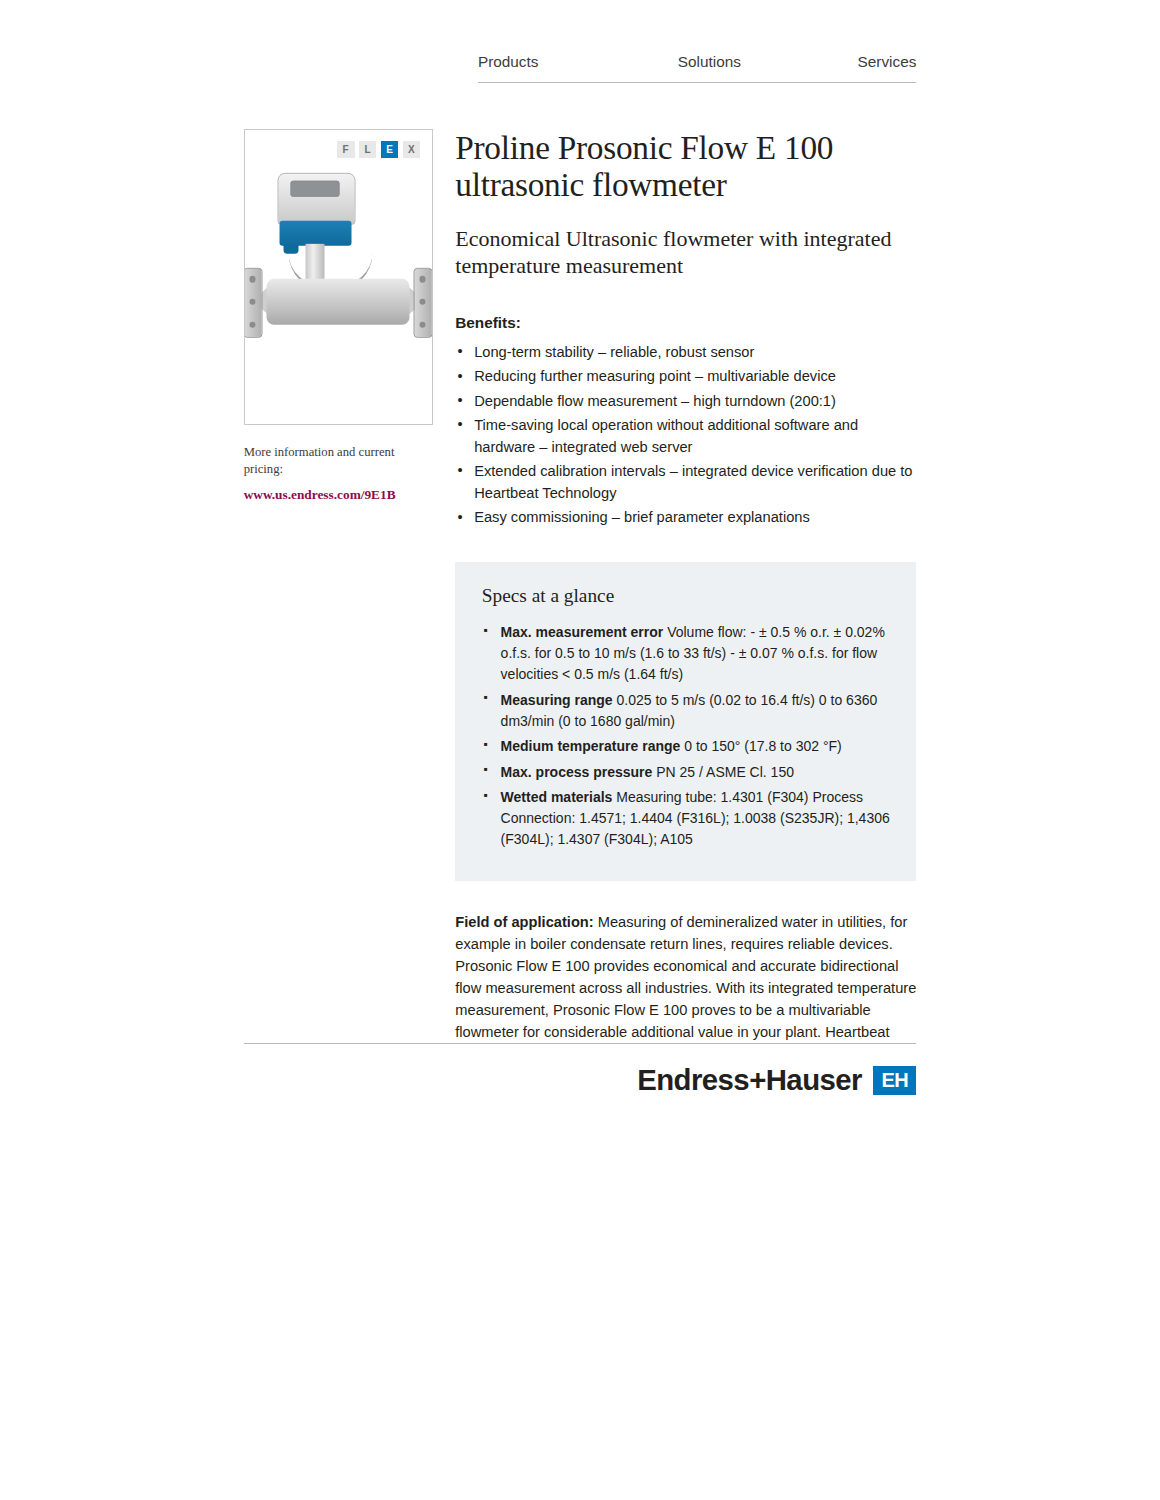Products Solutions Services
FLEX
More information and current pricing: www.us.endress.com/9E1B
Proline Prosonic Flow E 100 ultrasonic flowmeter
Economical Ultrasonic flowmeter with integrated temperature measurement
Benefits:
Long-term stability – reliable, robust sensor
Reducing further measuring point – multivariable device
Dependable flow measurement – high turndown (200:1)
Time-saving local operation without additional software and hardware – integrated web server
Extended calibration intervals – integrated device verification due to Heartbeat Technology
Easy commissioning – brief parameter explanations
Specs at a glance
Max. measurement error Volume flow: - ± 0.5 % o.r. ± 0.02% o.f.s. for 0.5 to 10 m/s (1.6 to 33 ft/s) - ± 0.07 % o.f.s. for flow velocities < 0.5 m/s (1.64 ft/s)
Measuring range 0.025 to 5 m/s (0.02 to 16.4 ft/s) 0 to 6360 dm3/min (0 to 1680 gal/min)
Medium temperature range 0 to 150° (17.8 to 302 °F)
Max. process pressure PN 25 / ASME Cl. 150
Wetted materials Measuring tube: 1.4301 (F304) Process Connection: 1.4571; 1.4404 (F316L); 1.0038 (S235JR); 1,4306 (F304L); 1.4307 (F304L); A105
Field of application: Measuring of demineralized water in utilities, for example in boiler condensate return lines, requires reliable devices. Prosonic Flow E 100 provides economical and accurate bidirectional flow measurement across all industries. With its integrated temperature measurement, Prosonic Flow E 100 proves to be a multivariable flowmeter for considerable additional value in your plant. Heartbeat
Endress+Hauser EH